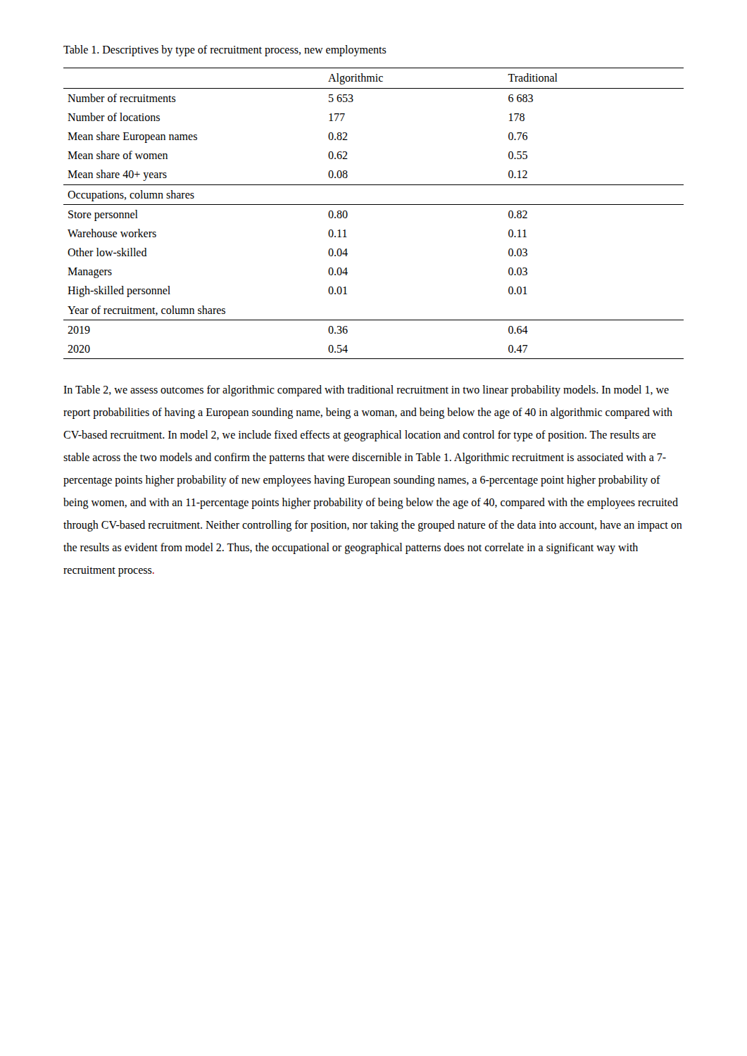Table 1. Descriptives by type of recruitment process, new employments
| | Algorithmic | Traditional |
| Number of recruitments | 5 653 | 6 683 |
| Number of locations | 177 | 178 |
| Mean share European names | 0.82 | 0.76 |
| Mean share of women | 0.62 | 0.55 |
| Mean share 40+ years | 0.08 | 0.12 |
| Occupations, column shares |
| Store personnel | 0.80 | 0.82 |
| Warehouse workers | 0.11 | 0.11 |
| Other low-skilled | 0.04 | 0.03 |
| Managers | 0.04 | 0.03 |
| High-skilled personnel | 0.01 | 0.01 |
| Year of recruitment, column shares |
| 2019 | 0.36 | 0.64 |
| 2020 | 0.54 | 0.47 |
In Table 2, we assess outcomes for algorithmic compared with traditional recruitment in two linear probability models. In model 1, we report probabilities of having a European sounding name, being a woman, and being below the age of 40 in algorithmic compared with CV-based recruitment. In model 2, we include fixed effects at geographical location and control for type of position. The results are stable across the two models and confirm the patterns that were discernible in Table 1. Algorithmic recruitment is associated with a 7-percentage points higher probability of new employees having European sounding names, a 6-percentage point higher probability of being women, and with an 11-percentage points higher probability of being below the age of 40, compared with the employees recruited through CV-based recruitment. Neither controlling for position, nor taking the grouped nature of the data into account, have an impact on the results as evident from model 2. Thus, the occupational or geographical patterns does not correlate in a significant way with recruitment process.